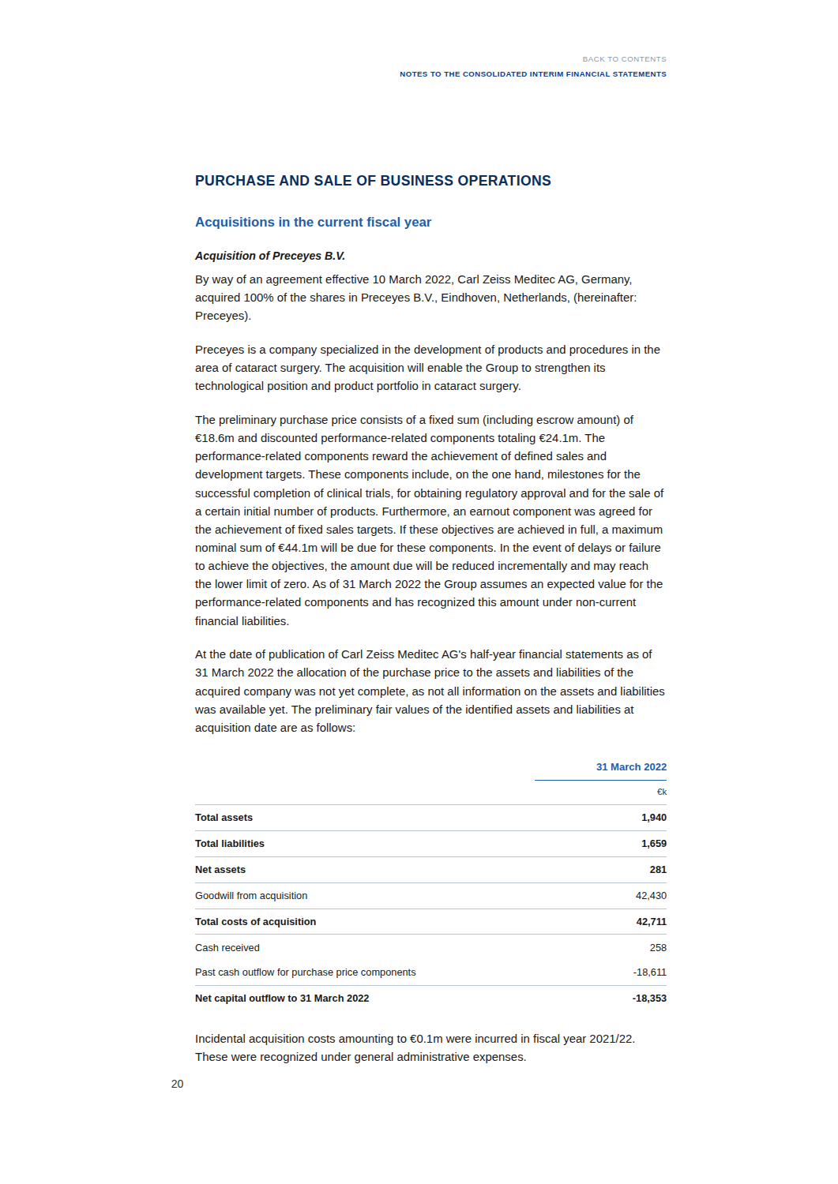BACK TO CONTENTS
NOTES TO THE CONSOLIDATED INTERIM FINANCIAL STATEMENTS
Purchase and sale of business operations
Acquisitions in the current fiscal year
Acquisition of Preceyes B.V.
By way of an agreement effective 10 March 2022, Carl Zeiss Meditec AG, Germany, acquired 100% of the shares in Preceyes B.V., Eindhoven, Netherlands, (hereinafter: Preceyes).
Preceyes is a company specialized in the development of products and procedures in the area of cataract surgery. The acquisition will enable the Group to strengthen its technological position and product portfolio in cataract surgery.
The preliminary purchase price consists of a fixed sum (including escrow amount) of €18.6m and discounted performance-related components totaling €24.1m. The performance-related components reward the achievement of defined sales and development targets. These components include, on the one hand, milestones for the successful completion of clinical trials, for obtaining regulatory approval and for the sale of a certain initial number of products. Furthermore, an earnout component was agreed for the achievement of fixed sales targets. If these objectives are achieved in full, a maximum nominal sum of €44.1m will be due for these components. In the event of delays or failure to achieve the objectives, the amount due will be reduced incrementally and may reach the lower limit of zero. As of 31 March 2022 the Group assumes an expected value for the performance-related components and has recognized this amount under non-current financial liabilities.
At the date of publication of Carl Zeiss Meditec AG's half-year financial statements as of 31 March 2022 the allocation of the purchase price to the assets and liabilities of the acquired company was not yet complete, as not all information on the assets and liabilities was available yet. The preliminary fair values of the identified assets and liabilities at acquisition date are as follows:
| | 31 March 2022 |
| --- | --- |
| | €k |
| Total assets | 1,940 |
| Total liabilities | 1,659 |
| Net assets | 281 |
| Goodwill from acquisition | 42,430 |
| Total costs of acquisition | 42,711 |
| Cash received | 258 |
| Past cash outflow for purchase price components | -18,611 |
| Net capital outflow to 31 March 2022 | -18,353 |
Incidental acquisition costs amounting to €0.1m were incurred in fiscal year 2021/22. These were recognized under general administrative expenses.
20